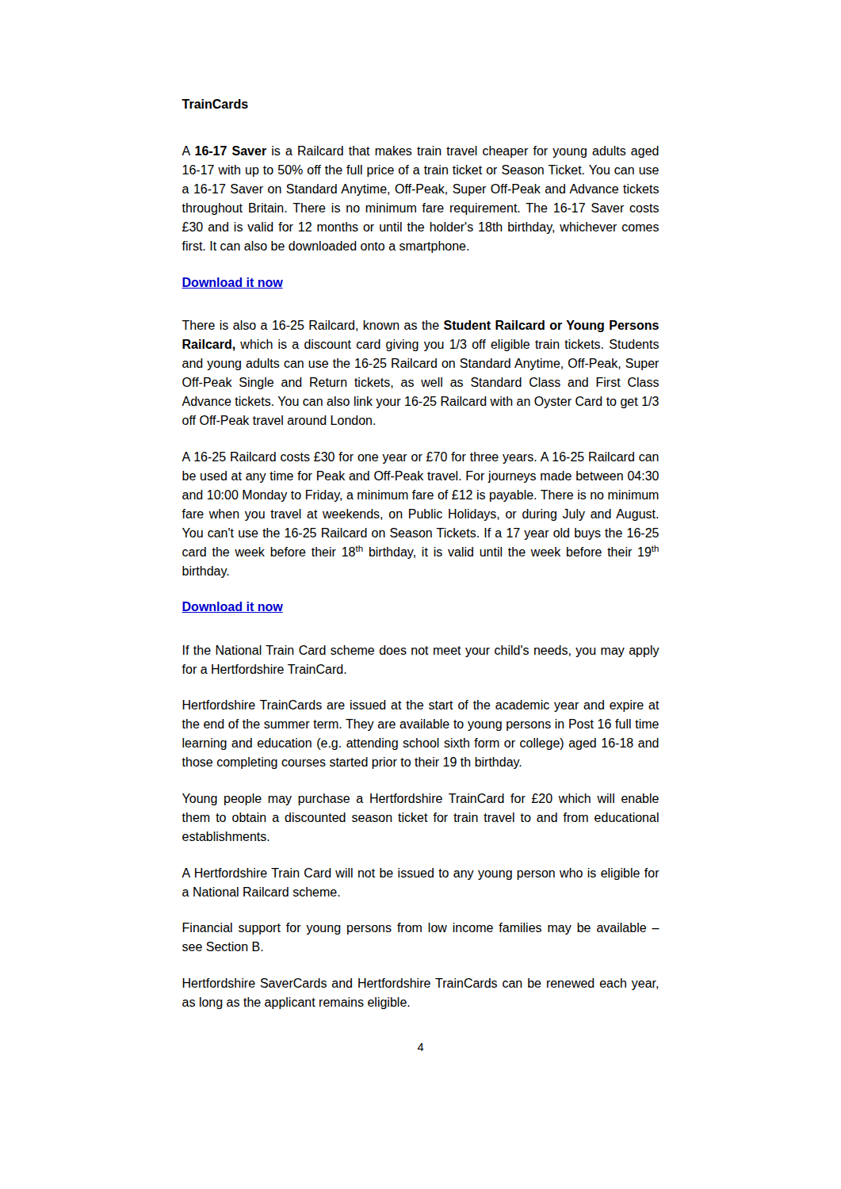TrainCards
A 16-17 Saver is a Railcard that makes train travel cheaper for young adults aged 16-17 with up to 50% off the full price of a train ticket or Season Ticket. You can use a 16-17 Saver on Standard Anytime, Off-Peak, Super Off-Peak and Advance tickets throughout Britain. There is no minimum fare requirement. The 16-17 Saver costs £30 and is valid for 12 months or until the holder's 18th birthday, whichever comes first. It can also be downloaded onto a smartphone.
Download it now
There is also a 16-25 Railcard, known as the Student Railcard or Young Persons Railcard, which is a discount card giving you 1/3 off eligible train tickets. Students and young adults can use the 16-25 Railcard on Standard Anytime, Off-Peak, Super Off-Peak Single and Return tickets, as well as Standard Class and First Class Advance tickets. You can also link your 16-25 Railcard with an Oyster Card to get 1/3 off Off-Peak travel around London.
A 16-25 Railcard costs £30 for one year or £70 for three years. A 16-25 Railcard can be used at any time for Peak and Off-Peak travel. For journeys made between 04:30 and 10:00 Monday to Friday, a minimum fare of £12 is payable. There is no minimum fare when you travel at weekends, on Public Holidays, or during July and August. You can't use the 16-25 Railcard on Season Tickets. If a 17 year old buys the 16-25 card the week before their 18th birthday, it is valid until the week before their 19th birthday.
Download it now
If the National Train Card scheme does not meet your child's needs, you may apply for a Hertfordshire TrainCard.
Hertfordshire TrainCards are issued at the start of the academic year and expire at the end of the summer term. They are available to young persons in Post 16 full time learning and education (e.g. attending school sixth form or college) aged 16-18 and those completing courses started prior to their 19 th birthday.
Young people may purchase a Hertfordshire TrainCard for £20 which will enable them to obtain a discounted season ticket for train travel to and from educational establishments.
A Hertfordshire Train Card will not be issued to any young person who is eligible for a National Railcard scheme.
Financial support for young persons from low income families may be available – see Section B.
Hertfordshire SaverCards and Hertfordshire TrainCards can be renewed each year, as long as the applicant remains eligible.
4